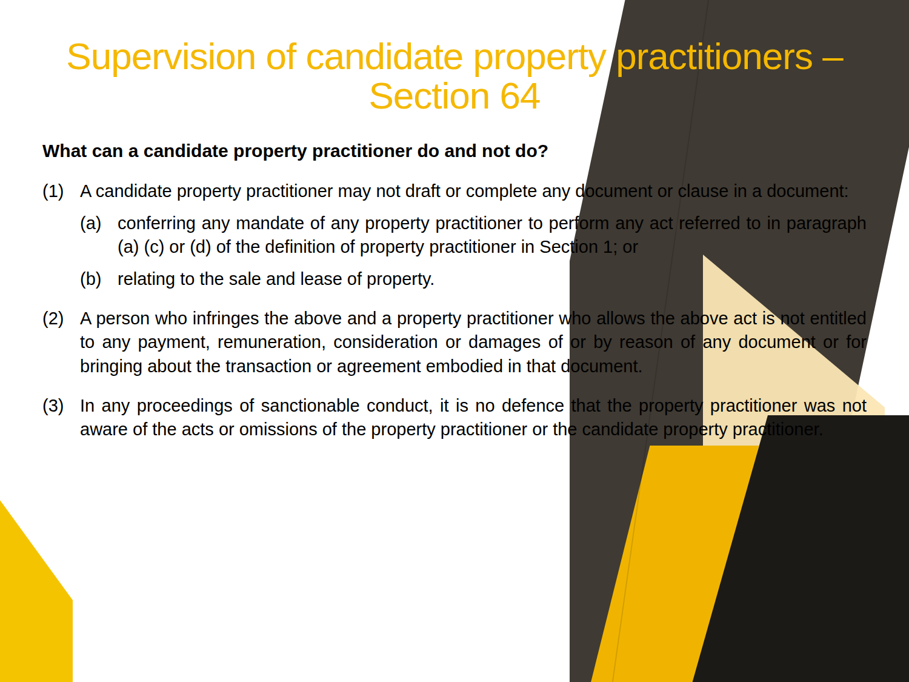Supervision of candidate property practitioners – Section 64
What can a candidate property practitioner do and not do?
(1) A candidate property practitioner may not draft or complete any document or clause in a document:
(a) conferring any mandate of any property practitioner to perform any act referred to in paragraph (a) (c) or (d) of the definition of property practitioner in Section 1; or
(b) relating to the sale and lease of property.
(2) A person who infringes the above and a property practitioner who allows the above act is not entitled to any payment, remuneration, consideration or damages of or by reason of any document or for bringing about the transaction or agreement embodied in that document.
(3) In any proceedings of sanctionable conduct, it is no defence that the property practitioner was not aware of the acts or omissions of the property practitioner or the candidate property practitioner.